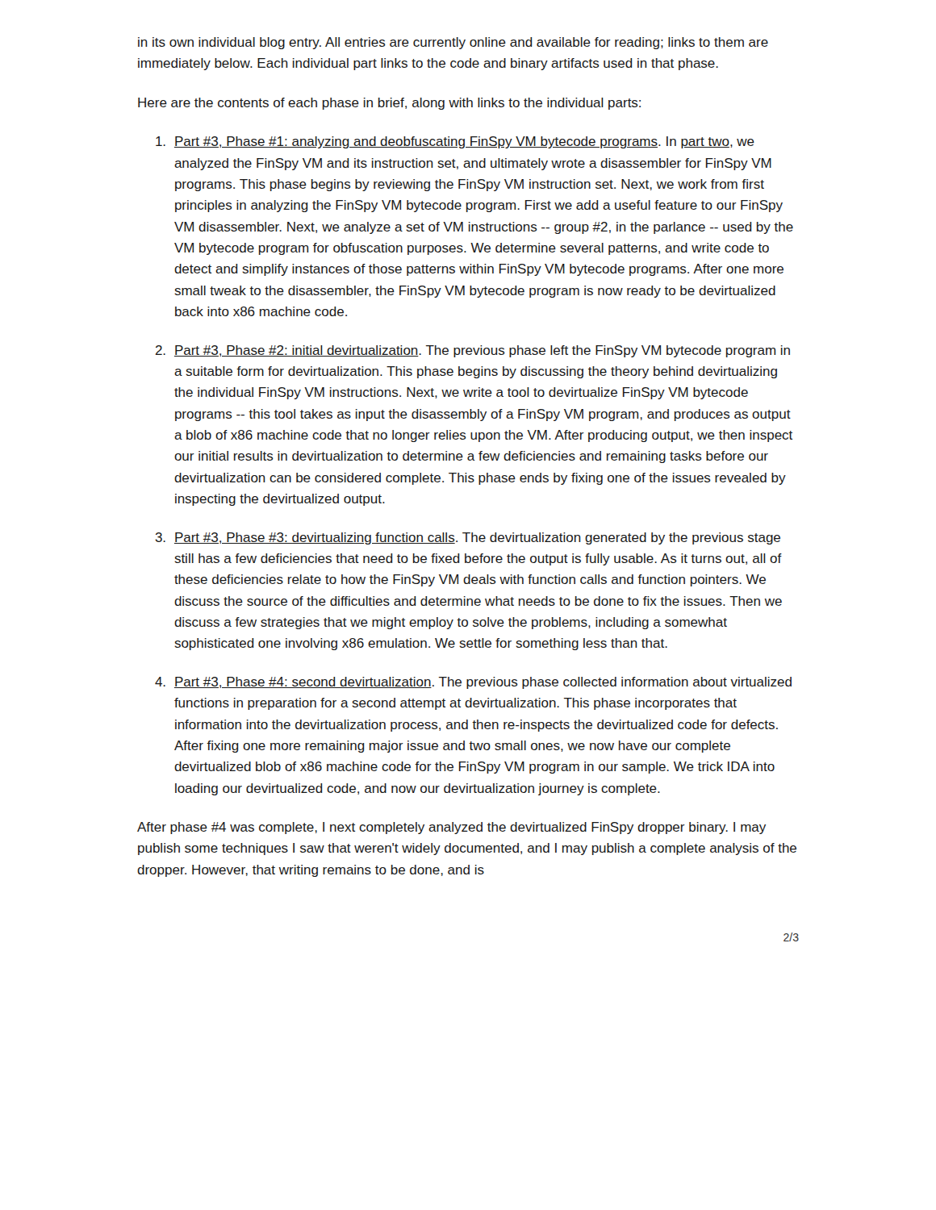in its own individual blog entry. All entries are currently online and available for reading; links to them are immediately below. Each individual part links to the code and binary artifacts used in that phase.
Here are the contents of each phase in brief, along with links to the individual parts:
Part #3, Phase #1: analyzing and deobfuscating FinSpy VM bytecode programs. In part two, we analyzed the FinSpy VM and its instruction set, and ultimately wrote a disassembler for FinSpy VM programs. This phase begins by reviewing the FinSpy VM instruction set. Next, we work from first principles in analyzing the FinSpy VM bytecode program. First we add a useful feature to our FinSpy VM disassembler. Next, we analyze a set of VM instructions -- group #2, in the parlance -- used by the VM bytecode program for obfuscation purposes. We determine several patterns, and write code to detect and simplify instances of those patterns within FinSpy VM bytecode programs. After one more small tweak to the disassembler, the FinSpy VM bytecode program is now ready to be devirtualized back into x86 machine code.
Part #3, Phase #2: initial devirtualization. The previous phase left the FinSpy VM bytecode program in a suitable form for devirtualization. This phase begins by discussing the theory behind devirtualizing the individual FinSpy VM instructions. Next, we write a tool to devirtualize FinSpy VM bytecode programs -- this tool takes as input the disassembly of a FinSpy VM program, and produces as output a blob of x86 machine code that no longer relies upon the VM. After producing output, we then inspect our initial results in devirtualization to determine a few deficiencies and remaining tasks before our devirtualization can be considered complete. This phase ends by fixing one of the issues revealed by inspecting the devirtualized output.
Part #3, Phase #3: devirtualizing function calls. The devirtualization generated by the previous stage still has a few deficiencies that need to be fixed before the output is fully usable. As it turns out, all of these deficiencies relate to how the FinSpy VM deals with function calls and function pointers. We discuss the source of the difficulties and determine what needs to be done to fix the issues. Then we discuss a few strategies that we might employ to solve the problems, including a somewhat sophisticated one involving x86 emulation. We settle for something less than that.
Part #3, Phase #4: second devirtualization. The previous phase collected information about virtualized functions in preparation for a second attempt at devirtualization. This phase incorporates that information into the devirtualization process, and then re-inspects the devirtualized code for defects. After fixing one more remaining major issue and two small ones, we now have our complete devirtualized blob of x86 machine code for the FinSpy VM program in our sample. We trick IDA into loading our devirtualized code, and now our devirtualization journey is complete.
After phase #4 was complete, I next completely analyzed the devirtualized FinSpy dropper binary. I may publish some techniques I saw that weren't widely documented, and I may publish a complete analysis of the dropper. However, that writing remains to be done, and is
2/3